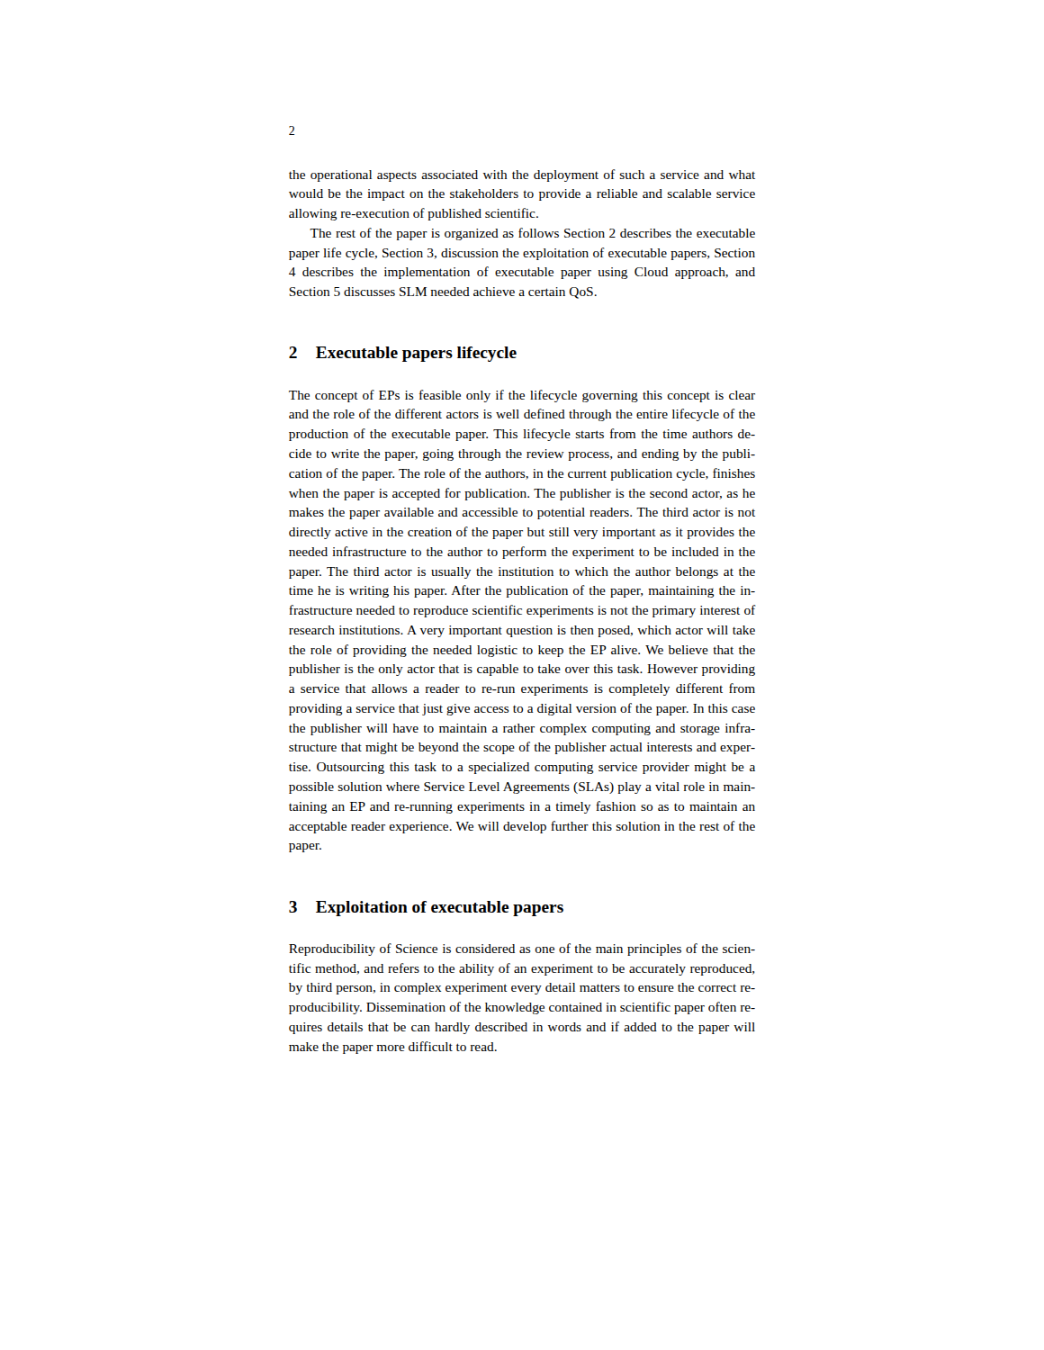2
the operational aspects associated with the deployment of such a service and what would be the impact on the stakeholders to provide a reliable and scalable service allowing re-execution of published scientific.
The rest of the paper is organized as follows Section 2 describes the executable paper life cycle, Section 3, discussion the exploitation of executable papers, Section 4 describes the implementation of executable paper using Cloud approach, and Section 5 discusses SLM needed achieve a certain QoS.
2 Executable papers lifecycle
The concept of EPs is feasible only if the lifecycle governing this concept is clear and the role of the different actors is well defined through the entire lifecycle of the production of the executable paper. This lifecycle starts from the time authors decide to write the paper, going through the review process, and ending by the publication of the paper. The role of the authors, in the current publication cycle, finishes when the paper is accepted for publication. The publisher is the second actor, as he makes the paper available and accessible to potential readers. The third actor is not directly active in the creation of the paper but still very important as it provides the needed infrastructure to the author to perform the experiment to be included in the paper. The third actor is usually the institution to which the author belongs at the time he is writing his paper. After the publication of the paper, maintaining the infrastructure needed to reproduce scientific experiments is not the primary interest of research institutions. A very important question is then posed, which actor will take the role of providing the needed logistic to keep the EP alive. We believe that the publisher is the only actor that is capable to take over this task. However providing a service that allows a reader to re-run experiments is completely different from providing a service that just give access to a digital version of the paper. In this case the publisher will have to maintain a rather complex computing and storage infrastructure that might be beyond the scope of the publisher actual interests and expertise. Outsourcing this task to a specialized computing service provider might be a possible solution where Service Level Agreements (SLAs) play a vital role in maintaining an EP and re-running experiments in a timely fashion so as to maintain an acceptable reader experience. We will develop further this solution in the rest of the paper.
3 Exploitation of executable papers
Reproducibility of Science is considered as one of the main principles of the scientific method, and refers to the ability of an experiment to be accurately reproduced, by third person, in complex experiment every detail matters to ensure the correct reproducibility. Dissemination of the knowledge contained in scientific paper often requires details that be can hardly described in words and if added to the paper will make the paper more difficult to read.